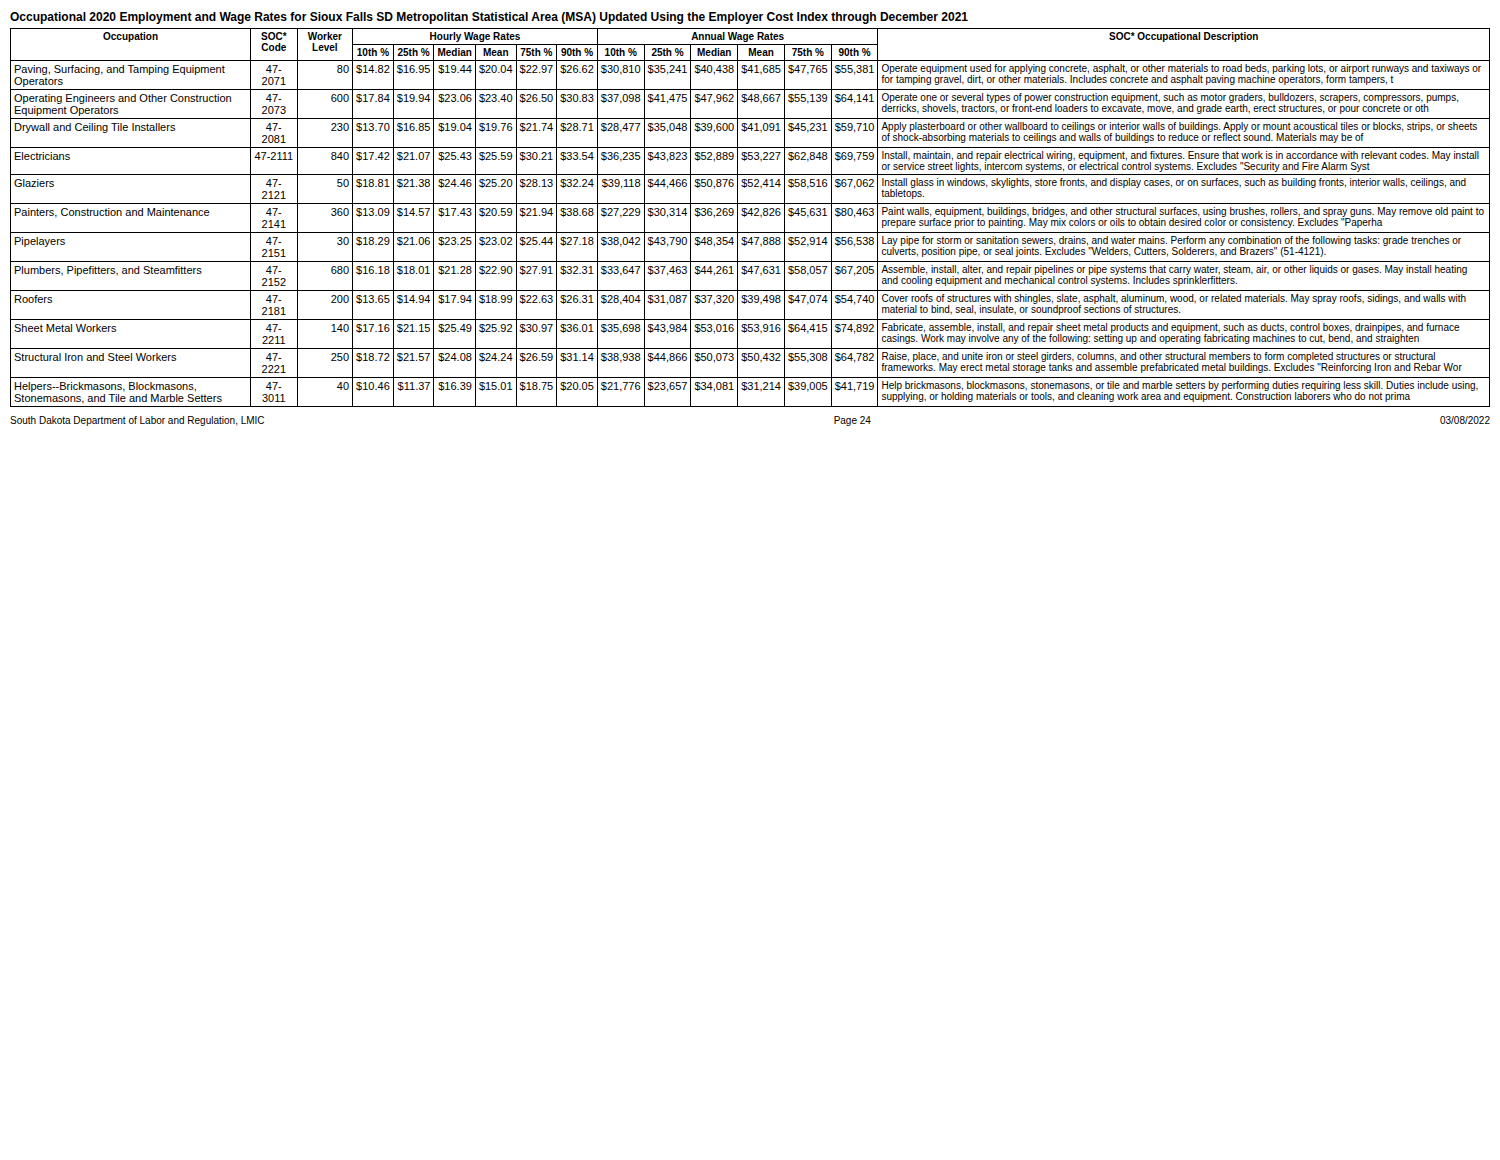Occupational 2020 Employment and Wage Rates for Sioux Falls SD Metropolitan Statistical Area (MSA) Updated Using the Employer Cost Index through December 2021
| Occupation | SOC* Code | Worker Level | Hourly Wage Rates | Annual Wage Rates | SOC* Occupational Description |
| --- | --- | --- | --- | --- | --- |
| 10th % | 25th % | Median | Mean | 75th % | 90th % | 10th % | 25th % | Median | Mean | 75th % | 90th % |
| Paving, Surfacing, and Tamping Equipment Operators | 47-2071 | 80 | $14.82 | $16.95 | $19.44 | $20.04 | $22.97 | $26.62 | $30,810 | $35,241 | $40,438 | $41,685 | $47,765 | $55,381 | Operate equipment used for applying concrete, asphalt, or other materials to road beds, parking lots, or airport runways and taxiways or for tamping gravel, dirt, or other materials. Includes concrete and asphalt paving machine operators, form tampers, t |
| Operating Engineers and Other Construction Equipment Operators | 47-2073 | 600 | $17.84 | $19.94 | $23.06 | $23.40 | $26.50 | $30.83 | $37,098 | $41,475 | $47,962 | $48,667 | $55,139 | $64,141 | Operate one or several types of power construction equipment, such as motor graders, bulldozers, scrapers, compressors, pumps, derricks, shovels, tractors, or front-end loaders to excavate, move, and grade earth, erect structures, or pour concrete or oth |
| Drywall and Ceiling Tile Installers | 47-2081 | 230 | $13.70 | $16.85 | $19.04 | $19.76 | $21.74 | $28.71 | $28,477 | $35,048 | $39,600 | $41,091 | $45,231 | $59,710 | Apply plasterboard or other wallboard to ceilings or interior walls of buildings. Apply or mount acoustical tiles or blocks, strips, or sheets of shock-absorbing materials to ceilings and walls of buildings to reduce or reflect sound. Materials may be of |
| Electricians | 47-2111 | 840 | $17.42 | $21.07 | $25.43 | $25.59 | $30.21 | $33.54 | $36,235 | $43,823 | $52,889 | $53,227 | $62,848 | $69,759 | Install, maintain, and repair electrical wiring, equipment, and fixtures. Ensure that work is in accordance with relevant codes. May install or service street lights, intercom systems, or electrical control systems. Excludes "Security and Fire Alarm Syst |
| Glaziers | 47-2121 | 50 | $18.81 | $21.38 | $24.46 | $25.20 | $28.13 | $32.24 | $39,118 | $44,466 | $50,876 | $52,414 | $58,516 | $67,062 | Install glass in windows, skylights, store fronts, and display cases, or on surfaces, such as building fronts, interior walls, ceilings, and tabletops. |
| Painters, Construction and Maintenance | 47-2141 | 360 | $13.09 | $14.57 | $17.43 | $20.59 | $21.94 | $38.68 | $27,229 | $30,314 | $36,269 | $42,826 | $45,631 | $80,463 | Paint walls, equipment, buildings, bridges, and other structural surfaces, using brushes, rollers, and spray guns. May remove old paint to prepare surface prior to painting. May mix colors or oils to obtain desired color or consistency. Excludes "Paperha |
| Pipelayers | 47-2151 | 30 | $18.29 | $21.06 | $23.25 | $23.02 | $25.44 | $27.18 | $38,042 | $43,790 | $48,354 | $47,888 | $52,914 | $56,538 | Lay pipe for storm or sanitation sewers, drains, and water mains. Perform any combination of the following tasks: grade trenches or culverts, position pipe, or seal joints. Excludes "Welders, Cutters, Solderers, and Brazers" (51-4121). |
| Plumbers, Pipefitters, and Steamfitters | 47-2152 | 680 | $16.18 | $18.01 | $21.28 | $22.90 | $27.91 | $32.31 | $33,647 | $37,463 | $44,261 | $47,631 | $58,057 | $67,205 | Assemble, install, alter, and repair pipelines or pipe systems that carry water, steam, air, or other liquids or gases. May install heating and cooling equipment and mechanical control systems. Includes sprinklerfitters. |
| Roofers | 47-2181 | 200 | $13.65 | $14.94 | $17.94 | $18.99 | $22.63 | $26.31 | $28,404 | $31,087 | $37,320 | $39,498 | $47,074 | $54,740 | Cover roofs of structures with shingles, slate, asphalt, aluminum, wood, or related materials. May spray roofs, sidings, and walls with material to bind, seal, insulate, or soundproof sections of structures. |
| Sheet Metal Workers | 47-2211 | 140 | $17.16 | $21.15 | $25.49 | $25.92 | $30.97 | $36.01 | $35,698 | $43,984 | $53,016 | $53,916 | $64,415 | $74,892 | Fabricate, assemble, install, and repair sheet metal products and equipment, such as ducts, control boxes, drainpipes, and furnace casings. Work may involve any of the following: setting up and operating fabricating machines to cut, bend, and straighten |
| Structural Iron and Steel Workers | 47-2221 | 250 | $18.72 | $21.57 | $24.08 | $24.24 | $26.59 | $31.14 | $38,938 | $44,866 | $50,073 | $50,432 | $55,308 | $64,782 | Raise, place, and unite iron or steel girders, columns, and other structural members to form completed structures or structural frameworks. May erect metal storage tanks and assemble prefabricated metal buildings. Excludes "Reinforcing Iron and Rebar Wor |
| Helpers--Brickmasons, Blockmasons, Stonemasons, and Tile and Marble Setters | 47-3011 | 40 | $10.46 | $11.37 | $16.39 | $15.01 | $18.75 | $20.05 | $21,776 | $23,657 | $34,081 | $31,214 | $39,005 | $41,719 | Help brickmasons, blockmasons, stonemasons, or tile and marble setters by performing duties requiring less skill. Duties include using, supplying, or holding materials or tools, and cleaning work area and equipment. Construction laborers who do not prima |
South Dakota Department of Labor and Regulation, LMIC Page 24 03/08/2022